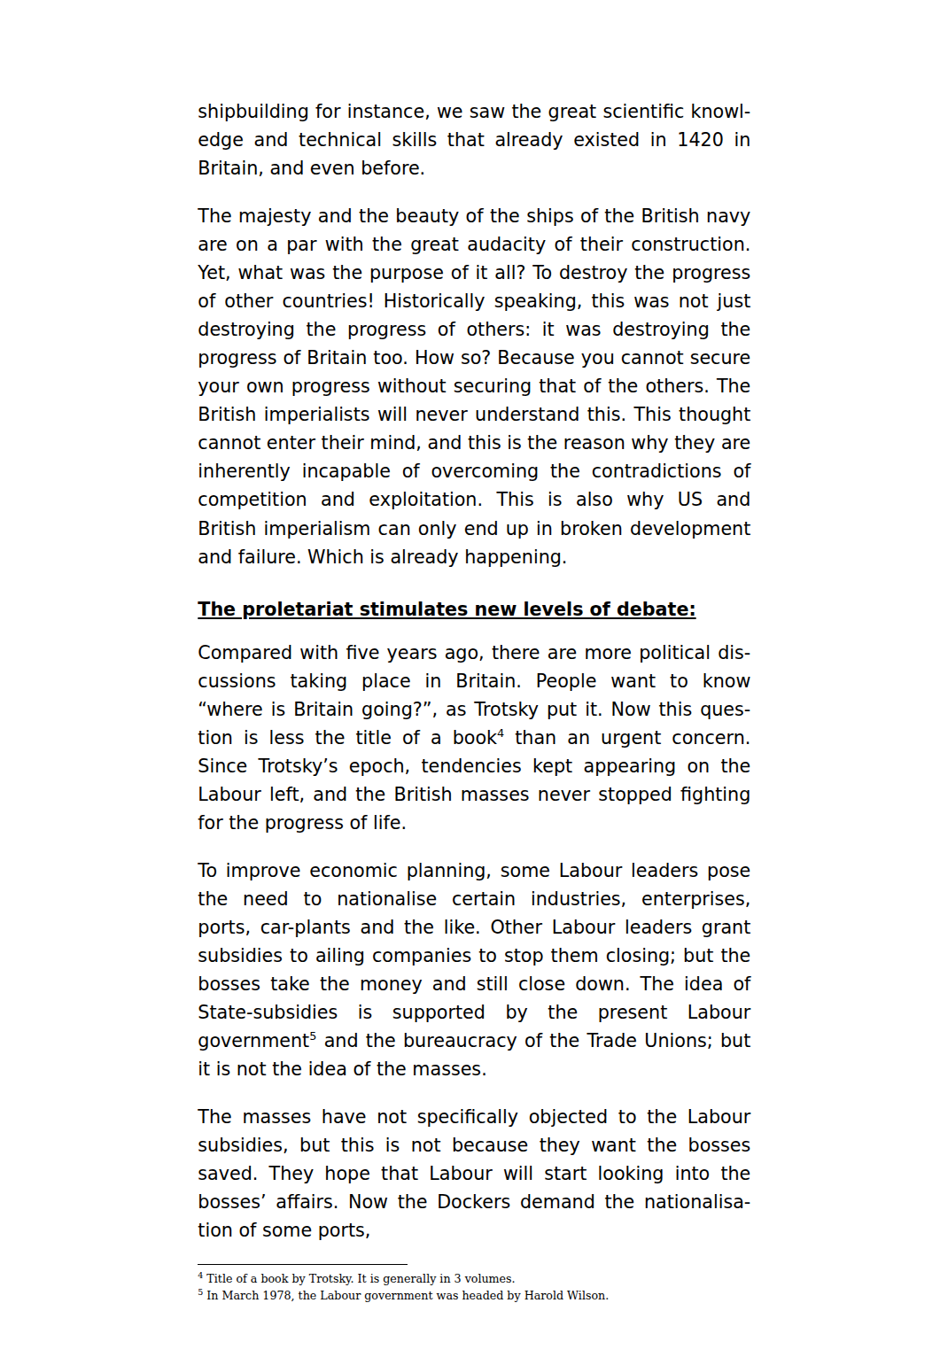shipbuilding for instance, we saw the great scientific knowledge and technical skills that already existed in 1420 in Britain, and even before.
The majesty and the beauty of the ships of the British navy are on a par with the great audacity of their construction. Yet, what was the purpose of it all? To destroy the progress of other countries! Historically speaking, this was not just destroying the progress of others: it was destroying the progress of Britain too. How so? Because you cannot secure your own progress without securing that of the others. The British imperialists will never understand this. This thought cannot enter their mind, and this is the reason why they are inherently incapable of overcoming the contradictions of competition and exploitation. This is also why US and British imperialism can only end up in broken development and failure. Which is already happening.
The proletariat stimulates new levels of debate:
Compared with five years ago, there are more political discussions taking place in Britain. People want to know “where is Britain going?”, as Trotsky put it. Now this question is less the title of a book4 than an urgent concern. Since Trotsky’s epoch, tendencies kept appearing on the Labour left, and the British masses never stopped fighting for the progress of life.
To improve economic planning, some Labour leaders pose the need to nationalise certain industries, enterprises, ports, car-plants and the like. Other Labour leaders grant subsidies to ailing companies to stop them closing; but the bosses take the money and still close down. The idea of State-subsidies is supported by the present Labour government5 and the bureaucracy of the Trade Unions; but it is not the idea of the masses.
The masses have not specifically objected to the Labour subsidies, but this is not because they want the bosses saved. They hope that Labour will start looking into the bosses’ affairs. Now the Dockers demand the nationalisation of some ports,
4 Title of a book by Trotsky. It is generally in 3 volumes.
5 In March 1978, the Labour government was headed by Harold Wilson.